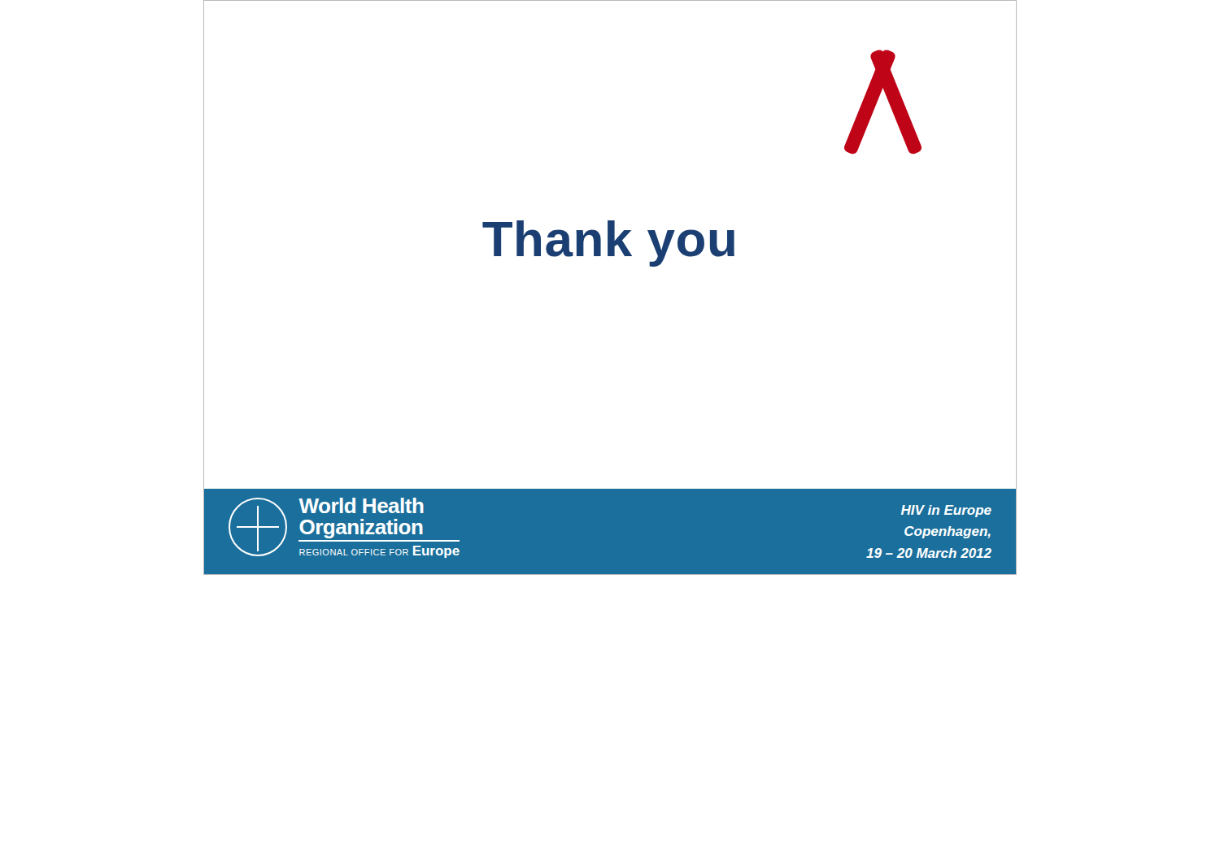Thank you
World Health Organization REGIONAL OFFICE FOR Europe
HIV in Europe
Copenhagen,
19 – 20 March 2012